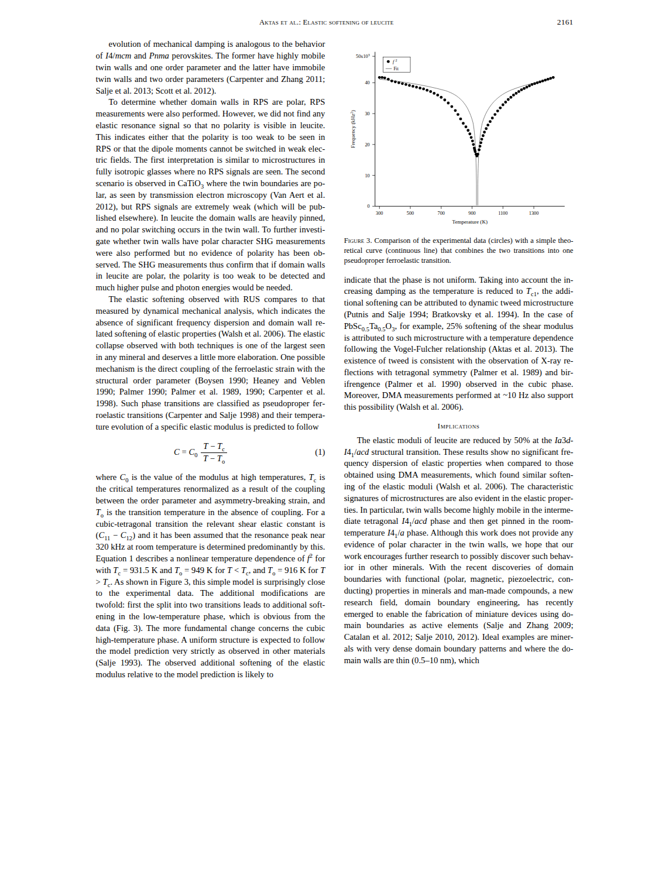Aktas et al.: Elastic softening of leucite 2161
evolution of mechanical damping is analogous to the behavior of I4/mcm and Pnma perovskites. The former have highly mobile twin walls and one order parameter and the latter have immobile twin walls and two order parameters (Carpenter and Zhang 2011; Salje et al. 2013; Scott et al. 2012).
To determine whether domain walls in RPS are polar, RPS measurements were also performed. However, we did not find any elastic resonance signal so that no polarity is visible in leucite. This indicates either that the polarity is too weak to be seen in RPS or that the dipole moments cannot be switched in weak electric fields. The first interpretation is similar to microstructures in fully isotropic glasses where no RPS signals are seen. The second scenario is observed in CaTiO3 where the twin boundaries are polar, as seen by transmission electron microscopy (Van Aert et al. 2012), but RPS signals are extremely weak (which will be published elsewhere). In leucite the domain walls are heavily pinned, and no polar switching occurs in the twin wall. To further investigate whether twin walls have polar character SHG measurements were also performed but no evidence of polarity has been observed. The SHG measurements thus confirm that if domain walls in leucite are polar, the polarity is too weak to be detected and much higher pulse and photon energies would be needed.
The elastic softening observed with RUS compares to that measured by dynamical mechanical analysis, which indicates the absence of significant frequency dispersion and domain wall related softening of elastic properties (Walsh et al. 2006). The elastic collapse observed with both techniques is one of the largest seen in any mineral and deserves a little more elaboration. One possible mechanism is the direct coupling of the ferroelastic strain with the structural order parameter (Boysen 1990; Heaney and Veblen 1990; Palmer 1990; Palmer et al. 1989, 1990; Carpenter et al. 1998). Such phase transitions are classified as pseudoproper ferroelastic transitions (Carpenter and Salje 1998) and their temperature evolution of a specific elastic modulus is predicted to follow
C = C0 T − Tc T − To (1)
where C0 is the value of the modulus at high temperatures, Tc is the critical temperatures renormalized as a result of the coupling between the order parameter and asymmetry-breaking strain, and To is the transition temperature in the absence of coupling. For a cubic-tetragonal transition the relevant shear elastic constant is (C11 − C12) and it has been assumed that the resonance peak near 320 kHz at room temperature is determined predominantly by this. Equation 1 describes a nonlinear temperature dependence of f2 for with Tc = 931.5 K and To = 949 K for T < Tc, and To = 916 K for T > Tc. As shown in Figure 3, this simple model is surprisingly close to the experimental data. The additional modifications are twofold: first the split into two transitions leads to additional softening in the low-temperature phase, which is obvious from the data (Fig. 3). The more fundamental change concerns the cubic high-temperature phase. A uniform structure is expected to follow the model prediction very strictly as observed in other materials (Salje 1993). The observed additional softening of the elastic modulus relative to the model prediction is likely to
0 10 20 30 40 50x103 300 500 700 900 1100 1300 Temperature (K) Frequency (kHz2) f 2 Fit
Figure 3. Comparison of the experimental data (circles) with a simple theoretical curve (continuous line) that combines the two transitions into one pseudoproper ferroelastic transition.
indicate that the phase is not uniform. Taking into account the increasing damping as the temperature is reduced to Tc1, the additional softening can be attributed to dynamic tweed microstructure (Putnis and Salje 1994; Bratkovsky et al. 1994). In the case of PbSc0.5Ta0.5O3, for example, 25% softening of the shear modulus is attributed to such microstructure with a temperature dependence following the Vogel-Fulcher relationship (Aktas et al. 2013). The existence of tweed is consistent with the observation of X-ray reflections with tetragonal symmetry (Palmer et al. 1989) and birifrengence (Palmer et al. 1990) observed in the cubic phase. Moreover, DMA measurements performed at ~10 Hz also support this possibility (Walsh et al. 2006).
Implications
The elastic moduli of leucite are reduced by 50% at the Ia3d-I41/acd structural transition. These results show no significant frequency dispersion of elastic properties when compared to those obtained using DMA measurements, which found similar softening of the elastic moduli (Walsh et al. 2006). The characteristic signatures of microstructures are also evident in the elastic properties. In particular, twin walls become highly mobile in the intermediate tetragonal I41/acd phase and then get pinned in the room-temperature I41/a phase. Although this work does not provide any evidence of polar character in the twin walls, we hope that our work encourages further research to possibly discover such behavior in other minerals. With the recent discoveries of domain boundaries with functional (polar, magnetic, piezoelectric, conducting) properties in minerals and man-made compounds, a new research field, domain boundary engineering, has recently emerged to enable the fabrication of miniature devices using domain boundaries as active elements (Salje and Zhang 2009; Catalan et al. 2012; Salje 2010, 2012). Ideal examples are minerals with very dense domain boundary patterns and where the domain walls are thin (0.5–10 nm), which